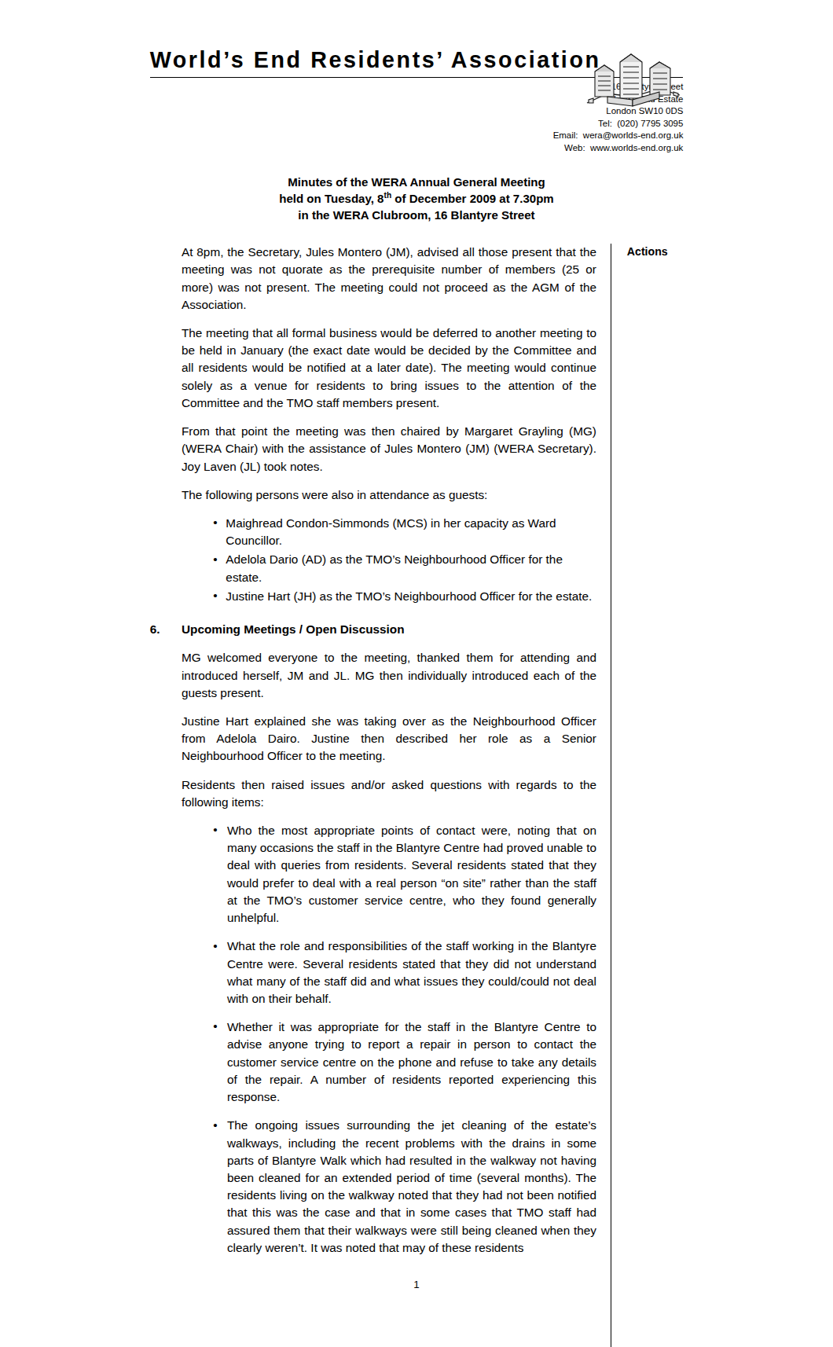World’s End Residents’ Association
16 Blantyre Street
World’s End Estate
London SW10 0DS
Tel: (020) 7795 3095
Email: wera@worlds-end.org.uk
Web: www.worlds-end.org.uk
Minutes of the WERA Annual General Meeting
held on Tuesday, 8th of December 2009 at 7.30pm
in the WERA Clubroom, 16 Blantyre Street
Actions
At 8pm, the Secretary, Jules Montero (JM), advised all those present that the meeting was not quorate as the prerequisite number of members (25 or more) was not present. The meeting could not proceed as the AGM of the Association.
The meeting that all formal business would be deferred to another meeting to be held in January (the exact date would be decided by the Committee and all residents would be notified at a later date). The meeting would continue solely as a venue for residents to bring issues to the attention of the Committee and the TMO staff members present.
From that point the meeting was then chaired by Margaret Grayling (MG) (WERA Chair) with the assistance of Jules Montero (JM) (WERA Secretary). Joy Laven (JL) took notes.
The following persons were also in attendance as guests:
Maighread Condon-Simmonds (MCS) in her capacity as Ward Councillor.
Adelola Dario (AD) as the TMO’s Neighbourhood Officer for the estate.
Justine Hart (JH) as the TMO’s Neighbourhood Officer for the estate.
6.
Upcoming Meetings / Open Discussion
MG welcomed everyone to the meeting, thanked them for attending and introduced herself, JM and JL. MG then individually introduced each of the guests present.
Justine Hart explained she was taking over as the Neighbourhood Officer from Adelola Dairo. Justine then described her role as a Senior Neighbourhood Officer to the meeting.
Residents then raised issues and/or asked questions with regards to the following items:
Who the most appropriate points of contact were, noting that on many occasions the staff in the Blantyre Centre had proved unable to deal with queries from residents. Several residents stated that they would prefer to deal with a real person “on site” rather than the staff at the TMO’s customer service centre, who they found generally unhelpful.
What the role and responsibilities of the staff working in the Blantyre Centre were. Several residents stated that they did not understand what many of the staff did and what issues they could/could not deal with on their behalf.
Whether it was appropriate for the staff in the Blantyre Centre to advise anyone trying to report a repair in person to contact the customer service centre on the phone and refuse to take any details of the repair. A number of residents reported experiencing this response.
The ongoing issues surrounding the jet cleaning of the estate’s walkways, including the recent problems with the drains in some parts of Blantyre Walk which had resulted in the walkway not having been cleaned for an extended period of time (several months). The residents living on the walkway noted that they had not been notified that this was the case and that in some cases that TMO staff had assured them that their walkways were still being cleaned when they clearly weren’t. It was noted that may of these residents
1